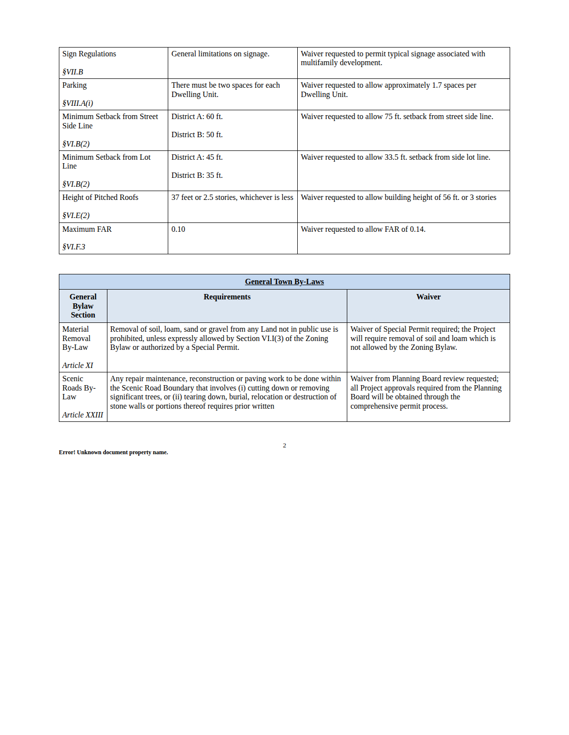| Sign Regulations §VII.B | General limitations on signage. | Waiver requested to permit typical signage associated with multifamily development. |
| Parking §VIII.A(i) | There must be two spaces for each Dwelling Unit. | Waiver requested to allow approximately 1.7 spaces per Dwelling Unit. |
| Minimum Setback from Street Side Line §VI.B(2) | District A: 60 ft. District B: 50 ft. | Waiver requested to allow 75 ft. setback from street side line. |
| Minimum Setback from Lot Line §VI.B(2) | District A: 45 ft. District B: 35 ft. | Waiver requested to allow 33.5 ft. setback from side lot line. |
| Height of Pitched Roofs §VI.E(2) | 37 feet or 2.5 stories, whichever is less | Waiver requested to allow building height of 56 ft. or 3 stories |
| Maximum FAR §VI.F.3 | 0.10 | Waiver requested to allow FAR of 0.14. |
| General Town By-Laws |
| General Bylaw Section | Requirements | Waiver |
| Material Removal By-Law Article XI | Removal of soil, loam, sand or gravel from any Land not in public use is prohibited, unless expressly allowed by Section VI.I(3) of the Zoning Bylaw or authorized by a Special Permit. | Waiver of Special Permit required; the Project will require removal of soil and loam which is not allowed by the Zoning Bylaw. |
| Scenic Roads By-Law Article XXIII | Any repair maintenance, reconstruction or paving work to be done within the Scenic Road Boundary that involves (i) cutting down or removing significant trees, or (ii) tearing down, burial, relocation or destruction of stone walls or portions thereof requires prior written | Waiver from Planning Board review requested; all Project approvals required from the Planning Board will be obtained through the comprehensive permit process. |
2
Error! Unknown document property name.